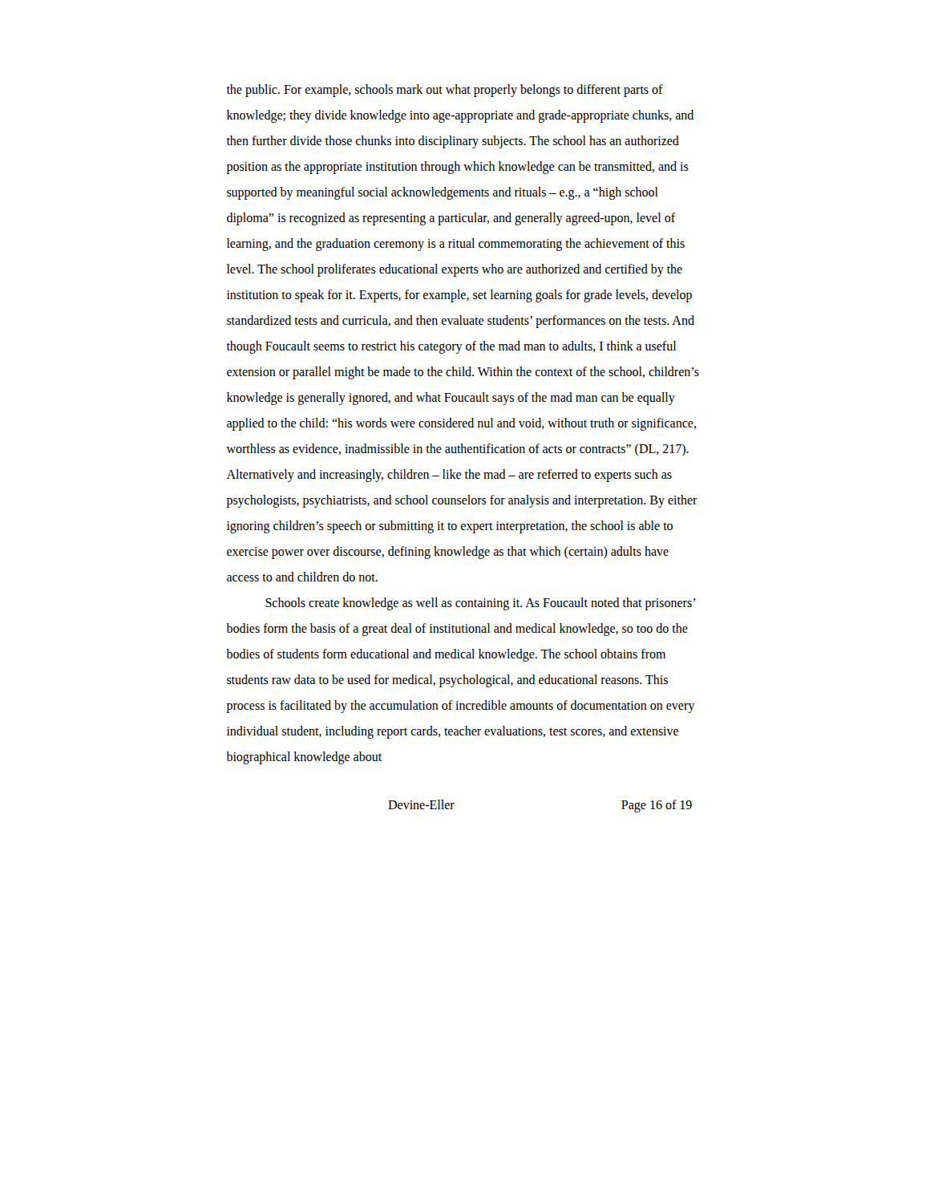the public. For example, schools mark out what properly belongs to different parts of knowledge; they divide knowledge into age-appropriate and grade-appropriate chunks, and then further divide those chunks into disciplinary subjects. The school has an authorized position as the appropriate institution through which knowledge can be transmitted, and is supported by meaningful social acknowledgements and rituals – e.g., a “high school diploma” is recognized as representing a particular, and generally agreed-upon, level of learning, and the graduation ceremony is a ritual commemorating the achievement of this level. The school proliferates educational experts who are authorized and certified by the institution to speak for it. Experts, for example, set learning goals for grade levels, develop standardized tests and curricula, and then evaluate students’ performances on the tests. And though Foucault seems to restrict his category of the mad man to adults, I think a useful extension or parallel might be made to the child. Within the context of the school, children’s knowledge is generally ignored, and what Foucault says of the mad man can be equally applied to the child: “his words were considered nul and void, without truth or significance, worthless as evidence, inadmissible in the authentification of acts or contracts” (DL, 217). Alternatively and increasingly, children – like the mad – are referred to experts such as psychologists, psychiatrists, and school counselors for analysis and interpretation. By either ignoring children’s speech or submitting it to expert interpretation, the school is able to exercise power over discourse, defining knowledge as that which (certain) adults have access to and children do not.
Schools create knowledge as well as containing it. As Foucault noted that prisoners’ bodies form the basis of a great deal of institutional and medical knowledge, so too do the bodies of students form educational and medical knowledge. The school obtains from students raw data to be used for medical, psychological, and educational reasons. This process is facilitated by the accumulation of incredible amounts of documentation on every individual student, including report cards, teacher evaluations, test scores, and extensive biographical knowledge about
Devine-Eller Page 16 of 19